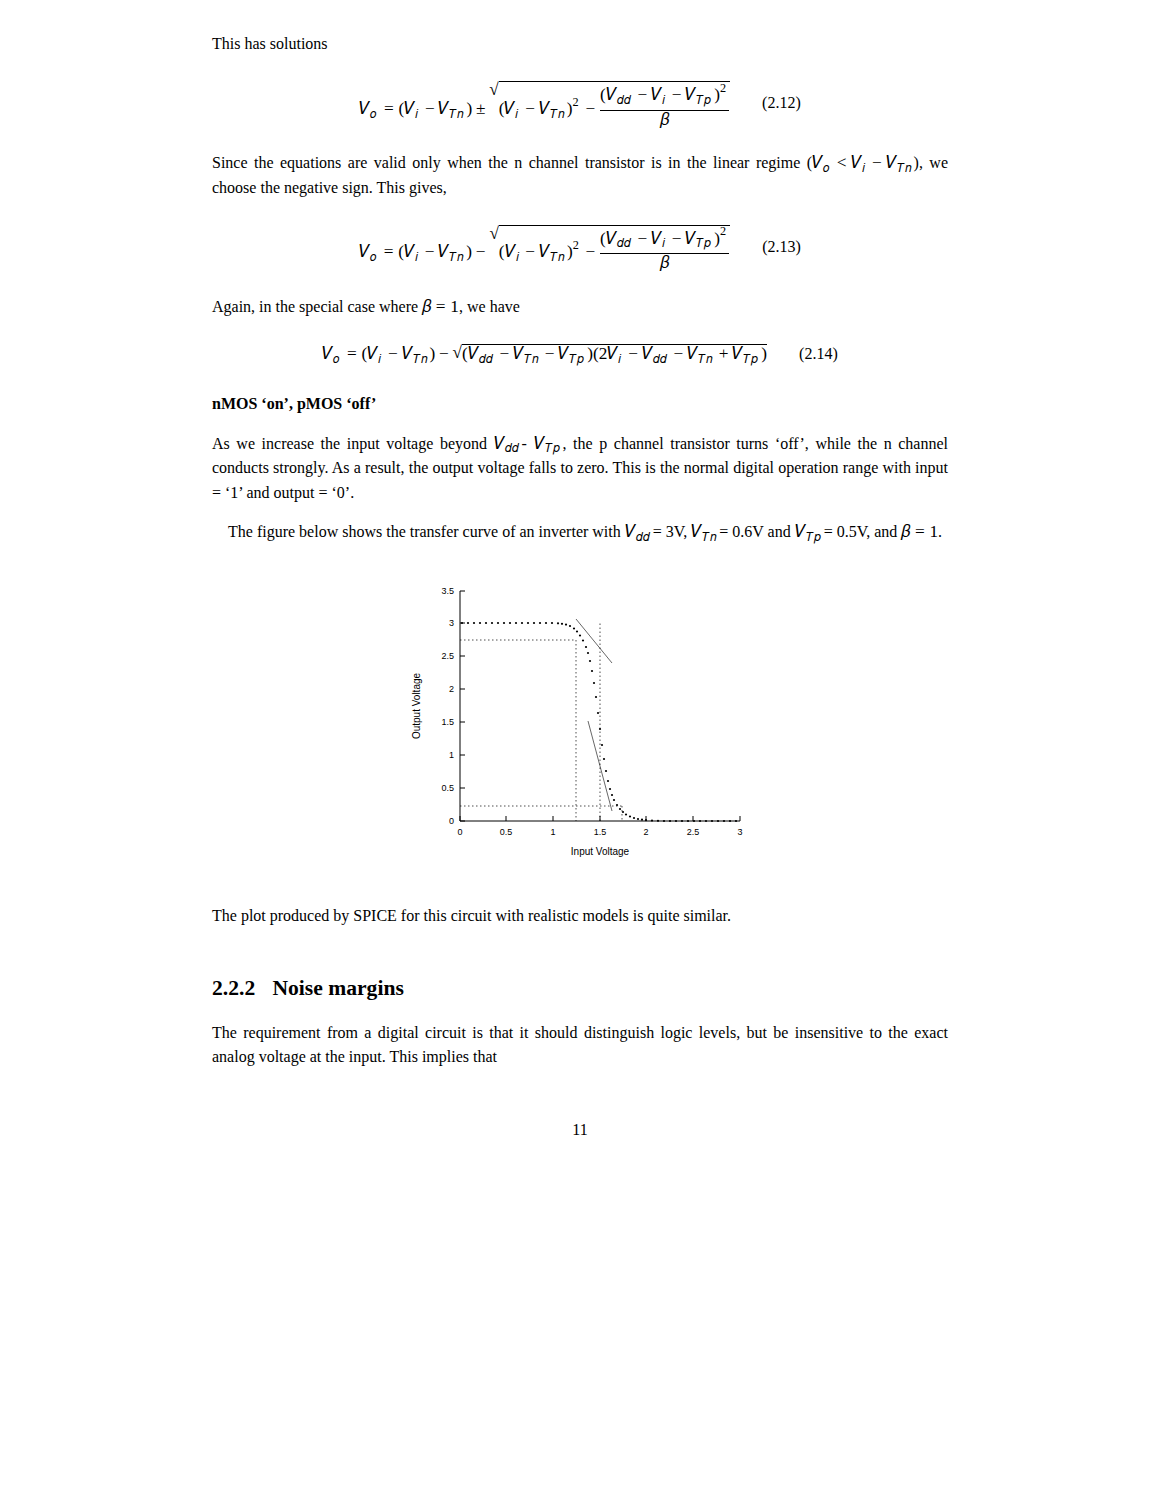This has solutions
Vo = (Vi−VTn) ± (Vi−VTn)2 − (Vdd−Vi−VTp)2 β
(2.12)
Since the equations are valid only when the n channel transistor is in the linear regime (Vo<Vi−VTn), we choose the negative sign. This gives,
Vo = (Vi−VTn) − (Vi−VTn)2 − (Vdd−Vi−VTp)2 β
(2.13)
Again, in the special case where β=1, we have
Vo = (Vi−VTn) − (Vdd−VTn−VTp) (2Vi−Vdd−VTn+VTp)
(2.14)
nMOS ‘on’, pMOS ‘off’
As we increase the input voltage beyond Vdd- VTp, the p channel transistor turns ‘off’, while the n channel conducts strongly. As a result, the output voltage falls to zero. This is the normal digital operation range with input = ‘1’ and output = ‘0’.
The figure below shows the transfer curve of an inverter with Vdd= 3V, VTn= 0.6V and VTp= 0.5V, and β=1.
0 0.5 1 1.5 2 2.5 3 3.5 0 0.5 1 1.5 2 2.5 3 Input Voltage Output Voltage
The plot produced by SPICE for this circuit with realistic models is quite similar.
2.2.2 Noise margins
The requirement from a digital circuit is that it should distinguish logic levels, but be insensitive to the exact analog voltage at the input. This implies that
11